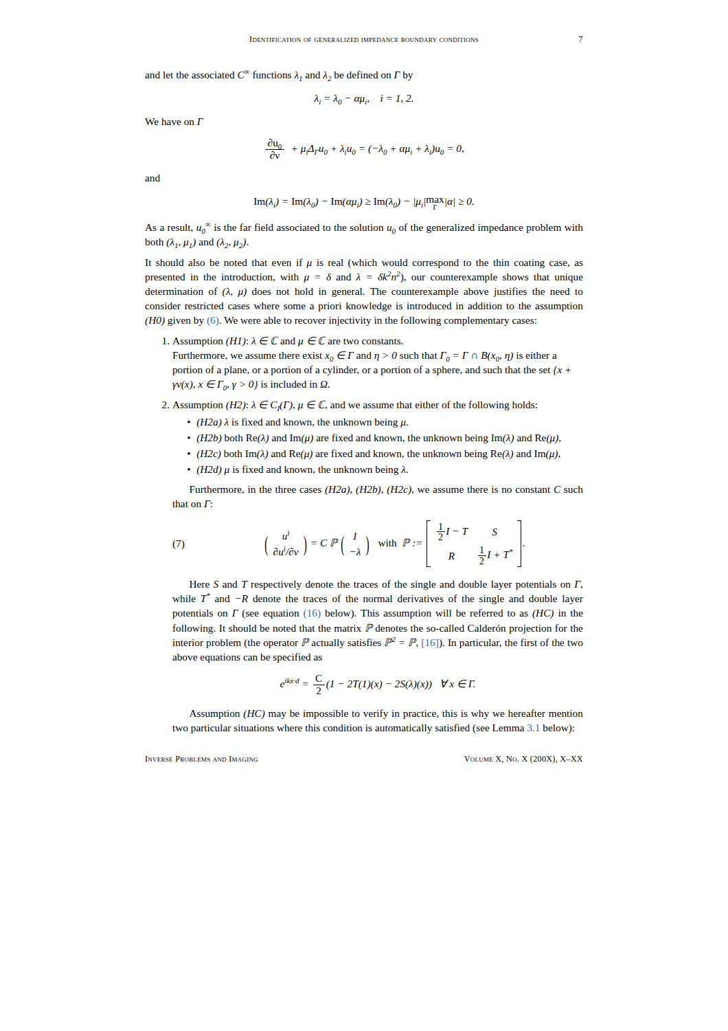Identification of generalized impedance boundary conditions 7
and let the associated C∞ functions λ1 and λ2 be defined on Γ by
λi = λ0 − αμi, i = 1, 2.
We have on Γ
∂u0∂ν + μiΔΓu0 + λiu0 = (−λ0 + αμi + λi)u0 = 0,
and
Im(λi) = Im(λ0) − Im(αμi) ≥ Im(λ0) − |μi|max Γ|α| ≥ 0.
As a result, u0∞ is the far field associated to the solution u0 of the generalized impedance problem with both (λ1, μ1) and (λ2, μ2).
It should also be noted that even if μ is real (which would correspond to the thin coating case, as presented in the introduction, with μ = δ and λ = δk2n2), our counterexample shows that unique determination of (λ, μ) does not hold in general. The counterexample above justifies the need to consider restricted cases where some a priori knowledge is introduced in addition to the assumption (H0) given by (6). We were able to recover injectivity in the following complementary cases:
Assumption (H1): λ ∈ ℂ and μ ∈ ℂ are two constants.
Furthermore, we assume there exist x0 ∈ Γ and η > 0 such that Γ0 = Γ ∩ B(x0, η) is either a portion of a plane, or a portion of a cylinder, or a portion of a sphere, and such that the set {x + γν(x), x ∈ Γ0, γ > 0} is included in Ω.
Assumption (H2): λ ∈ CI(Γ), μ ∈ ℂ, and we assume that either of the following holds:
(H2a) λ is fixed and known, the unknown being μ.
(H2b) both Re(λ) and Im(μ) are fixed and known, the unknown being Im(λ) and Re(μ),
(H2c) both Im(λ) and Re(μ) are fixed and known, the unknown being Re(λ) and Im(μ),
(H2d) μ is fixed and known, the unknown being λ.
Furthermore, in the three cases (H2a), (H2b), (H2c), we assume there is no constant C such that on Γ:
(7) (
| u i |
| ∂u i /∂ν |
) = C ℙ (
| 1 |
| −λ |
) with ℙ :=
| 1 2 I − T | S |
| R | 1 2 I + T * |
.
Here S and T respectively denote the traces of the single and double layer potentials on Γ, while T* and −R denote the traces of the normal derivatives of the single and double layer potentials on Γ (see equation (16) below). This assumption will be referred to as (HC) in the following. It should be noted that the matrix ℙ denotes the so-called Calderón projection for the interior problem (the operator ℙ actually satisfies ℙ2 = ℙ, [16]). In particular, the first of the two above equations can be specified as
eikx·d = C 2(1 − 2T(1)(x) − 2S(λ)(x)) ∀ x ∈ Γ.
Assumption (HC) may be impossible to verify in practice, this is why we hereafter mention two particular situations where this condition is automatically satisfied (see Lemma 3.1 below):
Inverse Problems and Imaging Volume X, No. X (200X), X–XX